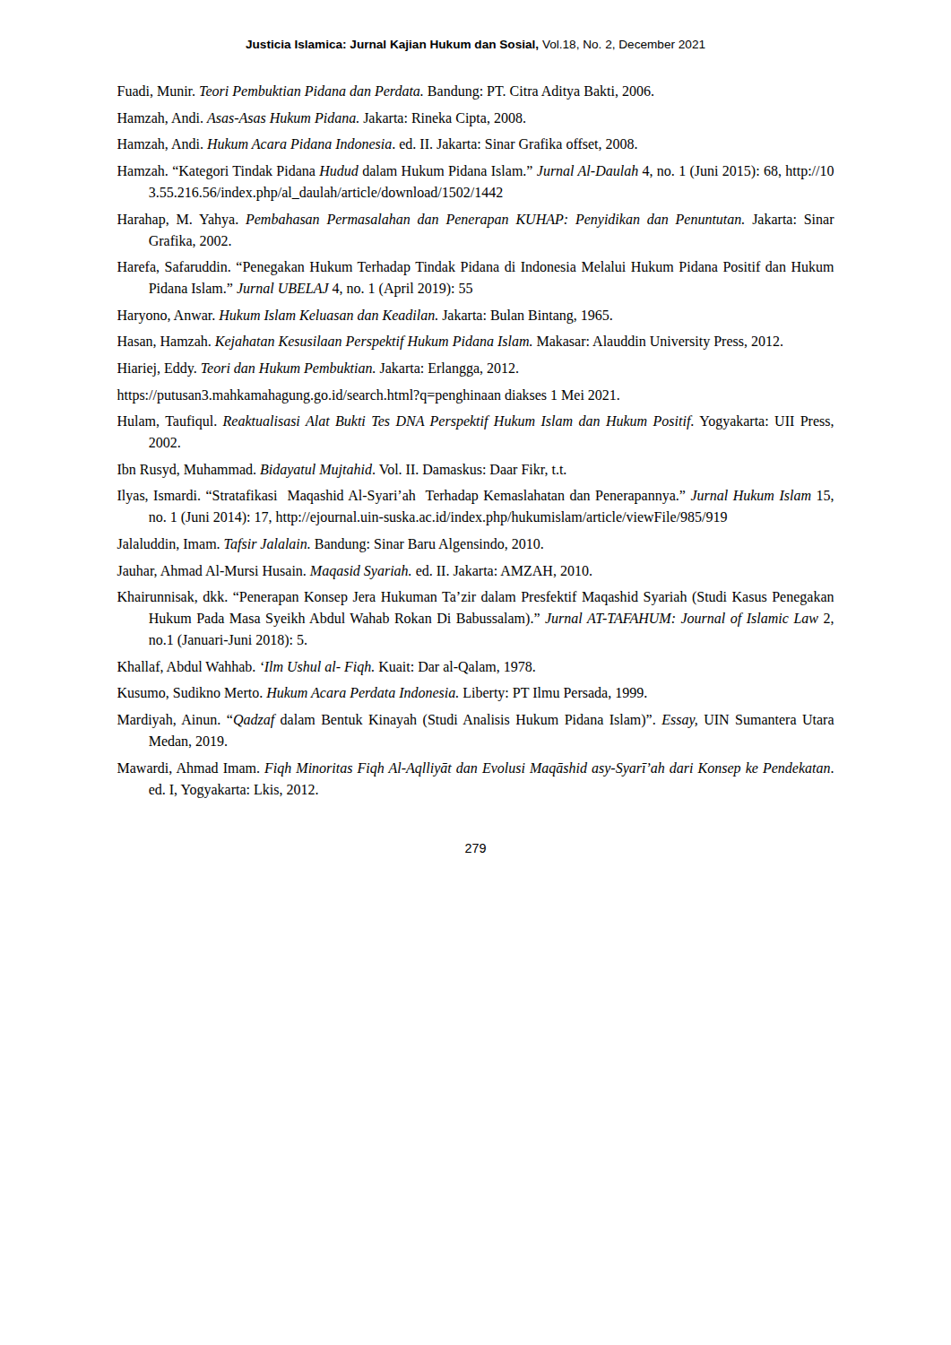Justicia Islamica: Jurnal Kajian Hukum dan Sosial, Vol.18, No. 2, December 2021
Fuadi, Munir. Teori Pembuktian Pidana dan Perdata. Bandung: PT. Citra Aditya Bakti, 2006.
Hamzah, Andi. Asas-Asas Hukum Pidana. Jakarta: Rineka Cipta, 2008.
Hamzah, Andi. Hukum Acara Pidana Indonesia. ed. II. Jakarta: Sinar Grafika offset, 2008.
Hamzah. “Kategori Tindak Pidana Hudud dalam Hukum Pidana Islam.” Jurnal Al-Daulah 4, no. 1 (Juni 2015): 68, http://103.55.216.56/index.php/al_daulah/article/download/1502/1442
Harahap, M. Yahya. Pembahasan Permasalahan dan Penerapan KUHAP: Penyidikan dan Penuntutan. Jakarta: Sinar Grafika, 2002.
Harefa, Safaruddin. “Penegakan Hukum Terhadap Tindak Pidana di Indonesia Melalui Hukum Pidana Positif dan Hukum Pidana Islam.” Jurnal UBELAJ 4, no. 1 (April 2019): 55
Haryono, Anwar. Hukum Islam Keluasan dan Keadilan. Jakarta: Bulan Bintang, 1965.
Hasan, Hamzah. Kejahatan Kesusilaan Perspektif Hukum Pidana Islam. Makasar: Alauddin University Press, 2012.
Hiariej, Eddy. Teori dan Hukum Pembuktian. Jakarta: Erlangga, 2012.
https://putusan3.mahkamahagung.go.id/search.html?q=penghinaan diakses 1 Mei 2021.
Hulam, Taufiqul. Reaktualisasi Alat Bukti Tes DNA Perspektif Hukum Islam dan Hukum Positif. Yogyakarta: UII Press, 2002.
Ibn Rusyd, Muhammad. Bidayatul Mujtahid. Vol. II. Damaskus: Daar Fikr, t.t.
Ilyas, Ismardi. “Stratafikasi Maqashid Al-Syari’ah Terhadap Kemaslahatan dan Penerapannya.” Jurnal Hukum Islam 15, no. 1 (Juni 2014): 17, http://ejournal.uin-suska.ac.id/index.php/hukumislam/article/viewFile/985/919
Jalaluddin, Imam. Tafsir Jalalain. Bandung: Sinar Baru Algensindo, 2010.
Jauhar, Ahmad Al-Mursi Husain. Maqasid Syariah. ed. II. Jakarta: AMZAH, 2010.
Khairunnisak, dkk. “Penerapan Konsep Jera Hukuman Ta’zir dalam Presfektif Maqashid Syariah (Studi Kasus Penegakan Hukum Pada Masa Syeikh Abdul Wahab Rokan Di Babussalam).” Jurnal AT-TAFAHUM: Journal of Islamic Law 2, no.1 (Januari-Juni 2018): 5.
Khallaf, Abdul Wahhab. ‘Ilm Ushul al- Fiqh. Kuait: Dar al-Qalam, 1978.
Kusumo, Sudikno Merto. Hukum Acara Perdata Indonesia. Liberty: PT Ilmu Persada, 1999.
Mardiyah, Ainun. “Qadzaf dalam Bentuk Kinayah (Studi Analisis Hukum Pidana Islam)”. Essay, UIN Sumantera Utara Medan, 2019.
Mawardi, Ahmad Imam. Fiqh Minoritas Fiqh Al-Aqlliyāt dan Evolusi Maqāshid asy-Syarī’ah dari Konsep ke Pendekatan. ed. I, Yogyakarta: Lkis, 2012.
279